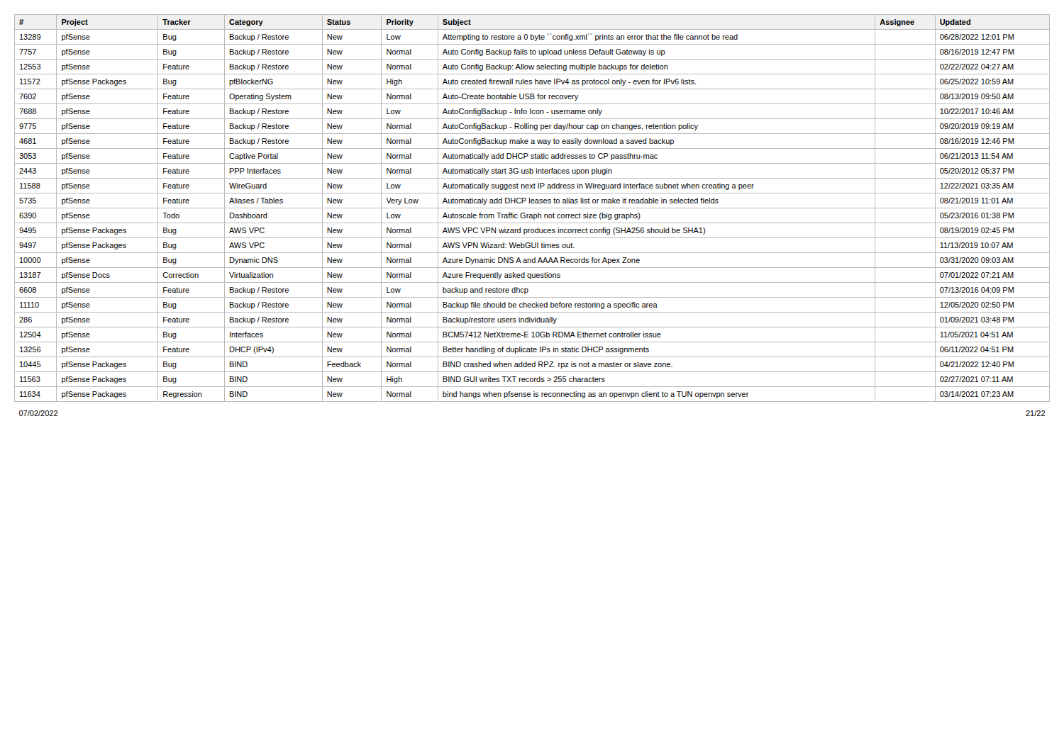Issue tracker export
| # | Project | Tracker | Category | Status | Priority | Subject | Assignee | Updated |
| --- | --- | --- | --- | --- | --- | --- | --- | --- |
| 13289 | pfSense | Bug | Backup / Restore | New | Low | Attempting to restore a 0 byte ``config.xml`` prints an error that the file cannot be read | | 06/28/2022 12:01 PM |
| 7757 | pfSense | Bug | Backup / Restore | New | Normal | Auto Config Backup fails to upload unless Default Gateway is up | | 08/16/2019 12:47 PM |
| 12553 | pfSense | Feature | Backup / Restore | New | Normal | Auto Config Backup: Allow selecting multiple backups for deletion | | 02/22/2022 04:27 AM |
| 11572 | pfSense Packages | Bug | pfBlockerNG | New | High | Auto created firewall rules have IPv4 as protocol only - even for IPv6 lists. | | 06/25/2022 10:59 AM |
| 7602 | pfSense | Feature | Operating System | New | Normal | Auto-Create bootable USB for recovery | | 08/13/2019 09:50 AM |
| 7688 | pfSense | Feature | Backup / Restore | New | Low | AutoConfigBackup - Info Icon - username only | | 10/22/2017 10:46 AM |
| 9775 | pfSense | Feature | Backup / Restore | New | Normal | AutoConfigBackup - Rolling per day/hour cap on changes, retention policy | | 09/20/2019 09:19 AM |
| 4681 | pfSense | Feature | Backup / Restore | New | Normal | AutoConfigBackup make a way to easily download a saved backup | | 08/16/2019 12:46 PM |
| 3053 | pfSense | Feature | Captive Portal | New | Normal | Automatically add DHCP static addresses to CP passthru-mac | | 06/21/2013 11:54 AM |
| 2443 | pfSense | Feature | PPP Interfaces | New | Normal | Automatically start 3G usb interfaces upon plugin | | 05/20/2012 05:37 PM |
| 11588 | pfSense | Feature | WireGuard | New | Low | Automatically suggest next IP address in Wireguard interface subnet when creating a peer | | 12/22/2021 03:35 AM |
| 5735 | pfSense | Feature | Aliases / Tables | New | Very Low | Automaticaly add DHCP leases to alias list or make it readable in selected fields | | 08/21/2019 11:01 AM |
| 6390 | pfSense | Todo | Dashboard | New | Low | Autoscale from Traffic Graph not correct size (big graphs) | | 05/23/2016 01:38 PM |
| 9495 | pfSense Packages | Bug | AWS VPC | New | Normal | AWS VPC VPN wizard produces incorrect config (SHA256 should be SHA1) | | 08/19/2019 02:45 PM |
| 9497 | pfSense Packages | Bug | AWS VPC | New | Normal | AWS VPN Wizard: WebGUI times out. | | 11/13/2019 10:07 AM |
| 10000 | pfSense | Bug | Dynamic DNS | New | Normal | Azure Dynamic DNS A and AAAA Records for Apex Zone | | 03/31/2020 09:03 AM |
| 13187 | pfSense Docs | Correction | Virtualization | New | Normal | Azure Frequently asked questions | | 07/01/2022 07:21 AM |
| 6608 | pfSense | Feature | Backup / Restore | New | Low | backup and restore dhcp | | 07/13/2016 04:09 PM |
| 11110 | pfSense | Bug | Backup / Restore | New | Normal | Backup file should be checked before restoring a specific area | | 12/05/2020 02:50 PM |
| 286 | pfSense | Feature | Backup / Restore | New | Normal | Backup/restore users individually | | 01/09/2021 03:48 PM |
| 12504 | pfSense | Bug | Interfaces | New | Normal | BCM57412 NetXtreme-E 10Gb RDMA Ethernet controller issue | | 11/05/2021 04:51 AM |
| 13256 | pfSense | Feature | DHCP (IPv4) | New | Normal | Better handling of duplicate IPs in static DHCP assignments | | 06/11/2022 04:51 PM |
| 10445 | pfSense Packages | Bug | BIND | Feedback | Normal | BIND crashed when added RPZ. rpz is not a master or slave zone. | | 04/21/2022 12:40 PM |
| 11563 | pfSense Packages | Bug | BIND | New | High | BIND GUI writes TXT records > 255 characters | | 02/27/2021 07:11 AM |
| 11634 | pfSense Packages | Regression | BIND | New | Normal | bind hangs when pfsense is reconnecting as an openvpn client to a TUN openvpn server | | 03/14/2021 07:23 AM |
| 07/02/2022 | 21/22 |